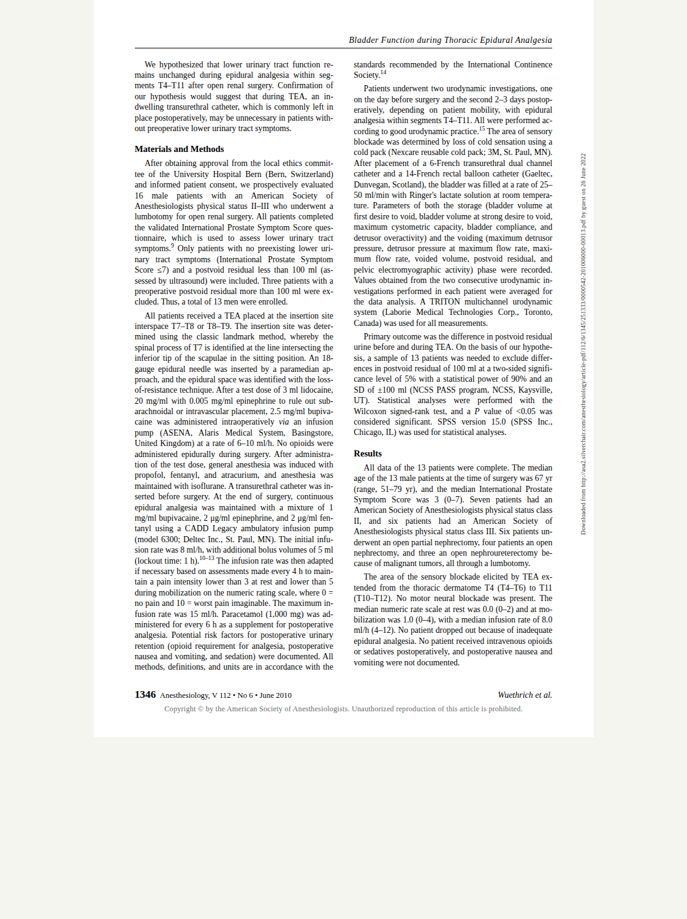Downloaded from http://asa2.silverchair.com/anesthesiology/article-pdf/112/6/1345/251333/0000542-201006000-00013.pdf by guest on 26 June 2022
Bladder Function during Thoracic Epidural Analgesia
We hypothesized that lower urinary tract function remains unchanged during epidural analgesia within segments T4–T11 after open renal surgery. Confirmation of our hypothesis would suggest that during TEA, an indwelling transurethral catheter, which is commonly left in place postoperatively, may be unnecessary in patients without preoperative lower urinary tract symptoms.
Materials and Methods
After obtaining approval from the local ethics committee of the University Hospital Bern (Bern, Switzerland) and informed patient consent, we prospectively evaluated 16 male patients with an American Society of Anesthesiologists physical status II–III who underwent a lumbotomy for open renal surgery. All patients completed the validated International Prostate Symptom Score questionnaire, which is used to assess lower urinary tract symptoms.9 Only patients with no preexisting lower urinary tract symptoms (International Prostate Symptom Score ≤7) and a postvoid residual less than 100 ml (assessed by ultrasound) were included. Three patients with a preoperative postvoid residual more than 100 ml were excluded. Thus, a total of 13 men were enrolled.
All patients received a TEA placed at the insertion site interspace T7–T8 or T8–T9. The insertion site was determined using the classic landmark method, whereby the spinal process of T7 is identified at the line intersecting the inferior tip of the scapulae in the sitting position. An 18-gauge epidural needle was inserted by a paramedian approach, and the epidural space was identified with the loss-of-resistance technique. After a test dose of 3 ml lidocaine, 20 mg/ml with 0.005 mg/ml epinephrine to rule out subarachnoidal or intravascular placement, 2.5 mg/ml bupivacaine was administered intraoperatively via an infusion pump (ASENA, Alaris Medical System, Basingstore, United Kingdom) at a rate of 6–10 ml/h. No opioids were administered epidurally during surgery. After administration of the test dose, general anesthesia was induced with propofol, fentanyl, and atracurium, and anesthesia was maintained with isoflurane. A transurethral catheter was inserted before surgery. At the end of surgery, continuous epidural analgesia was maintained with a mixture of 1 mg/ml bupivacaine, 2 μg/ml epinephrine, and 2 μg/ml fentanyl using a CADD Legacy ambulatory infusion pump (model 6300; Deltec Inc., St. Paul, MN). The initial infusion rate was 8 ml/h, with additional bolus volumes of 5 ml (lockout time: 1 h).10–13 The infusion rate was then adapted if necessary based on assessments made every 4 h to maintain a pain intensity lower than 3 at rest and lower than 5 during mobilization on the numeric rating scale, where 0 = no pain and 10 = worst pain imaginable. The maximum infusion rate was 15 ml/h. Paracetamol (1,000 mg) was administered for every 6 h as a supplement for postoperative analgesia. Potential risk factors for postoperative urinary retention (opioid requirement for analgesia, postoperative nausea and vomiting, and sedation) were documented. All methods, definitions, and units are in accordance with the standards recommended by the International Continence Society.14
Patients underwent two urodynamic investigations, one on the day before surgery and the second 2–3 days postoperatively, depending on patient mobility, with epidural analgesia within segments T4–T11. All were performed according to good urodynamic practice.15 The area of sensory blockade was determined by loss of cold sensation using a cold pack (Nexcare reusable cold pack; 3M, St. Paul, MN). After placement of a 6-French transurethral dual channel catheter and a 14-French rectal balloon catheter (Gaeltec, Dunvegan, Scotland), the bladder was filled at a rate of 25–50 ml/min with Ringer's lactate solution at room temperature. Parameters of both the storage (bladder volume at first desire to void, bladder volume at strong desire to void, maximum cystometric capacity, bladder compliance, and detrusor overactivity) and the voiding (maximum detrusor pressure, detrusor pressure at maximum flow rate, maximum flow rate, voided volume, postvoid residual, and pelvic electromyographic activity) phase were recorded. Values obtained from the two consecutive urodynamic investigations performed in each patient were averaged for the data analysis. A TRITON multichannel urodynamic system (Laborie Medical Technologies Corp., Toronto, Canada) was used for all measurements.
Primary outcome was the difference in postvoid residual urine before and during TEA. On the basis of our hypothesis, a sample of 13 patients was needed to exclude differences in postvoid residual of 100 ml at a two-sided significance level of 5% with a statistical power of 90% and an SD of ±100 ml (NCSS PASS program, NCSS, Kaysville, UT). Statistical analyses were performed with the Wilcoxon signed-rank test, and a P value of <0.05 was considered significant. SPSS version 15.0 (SPSS Inc., Chicago, IL) was used for statistical analyses.
Results
All data of the 13 patients were complete. The median age of the 13 male patients at the time of surgery was 67 yr (range, 51–79 yr), and the median International Prostate Symptom Score was 3 (0–7). Seven patients had an American Society of Anesthesiologists physical status class II, and six patients had an American Society of Anesthesiologists physical status class III. Six patients underwent an open partial nephrectomy, four patients an open nephrectomy, and three an open nephroureterectomy because of malignant tumors, all through a lumbotomy.
The area of the sensory blockade elicited by TEA extended from the thoracic dermatome T4 (T4–T6) to T11 (T10–T12). No motor neural blockade was present. The median numeric rate scale at rest was 0.0 (0–2) and at mobilization was 1.0 (0–4), with a median infusion rate of 8.0 ml/h (4–12). No patient dropped out because of inadequate epidural analgesia. No patient received intravenous opioids or sedatives postoperatively, and postoperative nausea and vomiting were not documented.
1346 Anesthesiology, V 112 • No 6 • June 2010
Wuethrich et al.
Copyright © by the American Society of Anesthesiologists. Unauthorized reproduction of this article is prohibited.